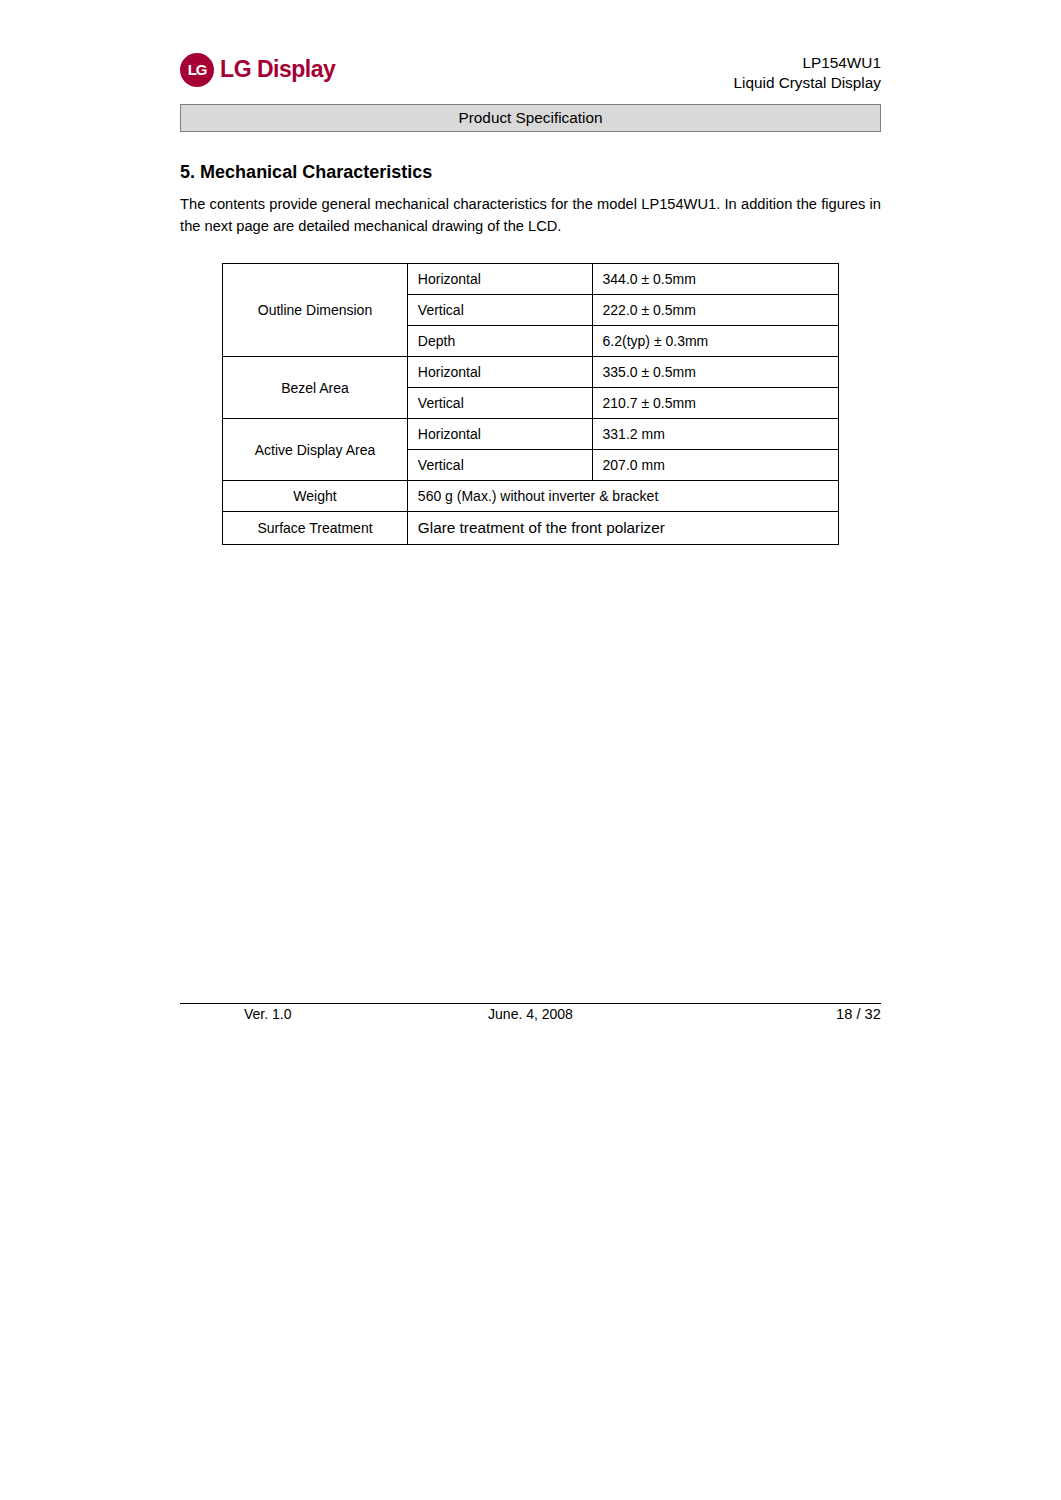LG
LG Display
LP154WU1
Liquid Crystal Display
Product Specification
5. Mechanical Characteristics
The contents provide general mechanical characteristics for the model LP154WU1. In addition the figures in the next page are detailed mechanical drawing of the LCD.
| Outline Dimension | Horizontal | 344.0 ± 0.5mm |
| Vertical | 222.0 ± 0.5mm |
| Depth | 6.2(typ) ± 0.3mm |
| Bezel Area | Horizontal | 335.0 ± 0.5mm |
| Vertical | 210.7 ± 0.5mm |
| Active Display Area | Horizontal | 331.2 mm |
| Vertical | 207.0 mm |
| Weight | 560 g (Max.) without inverter & bracket |
| Surface Treatment | Glare treatment of the front polarizer |
Ver. 1.0
June. 4, 2008
18 / 32